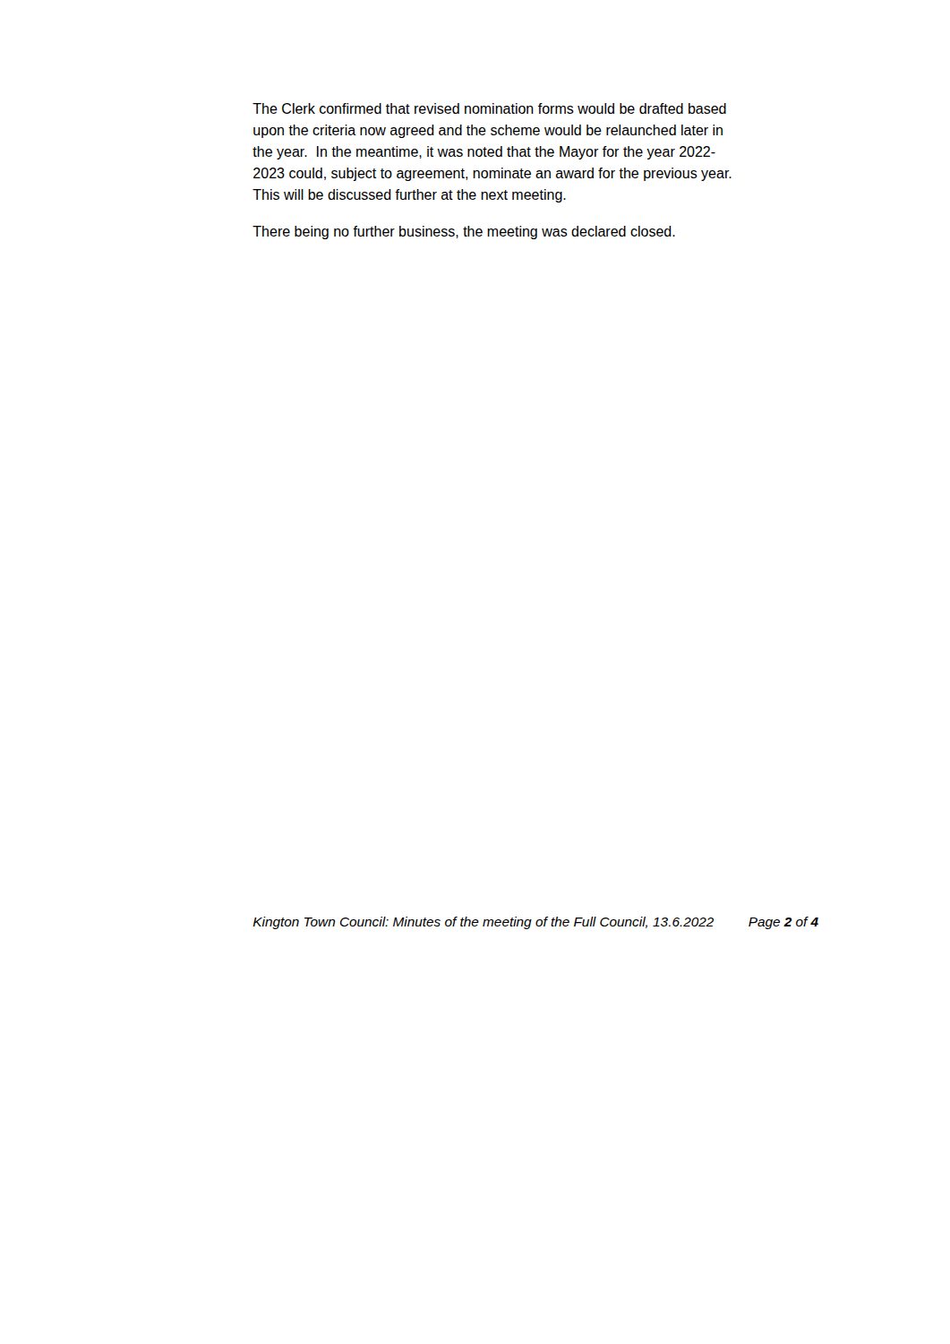The Clerk confirmed that revised nomination forms would be drafted based upon the criteria now agreed and the scheme would be relaunched later in the year. In the meantime, it was noted that the Mayor for the year 2022-2023 could, subject to agreement, nominate an award for the previous year. This will be discussed further at the next meeting.
There being no further business, the meeting was declared closed.
Kington Town Council: Minutes of the meeting of the Full Council, 13.6.2022 Page 2 of 4